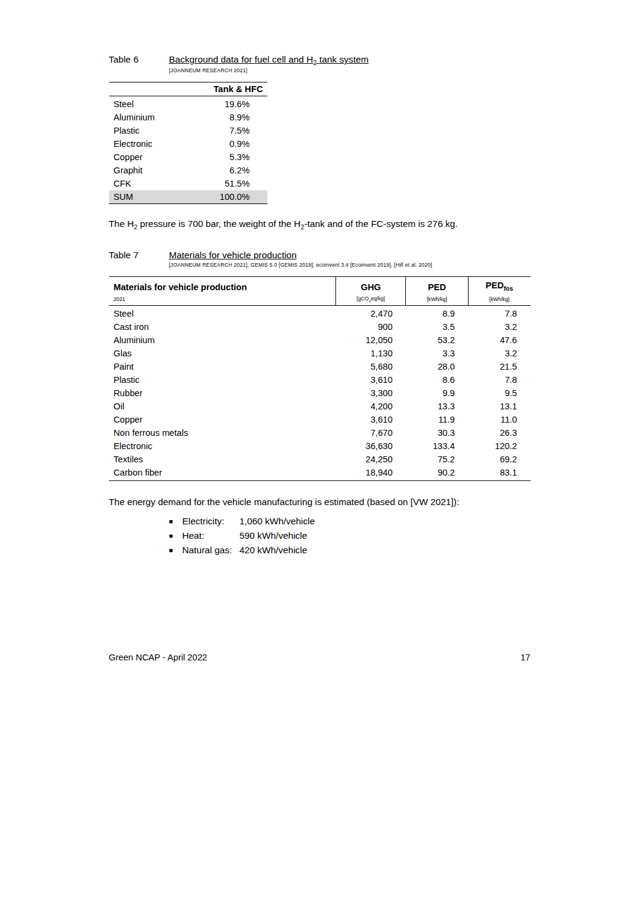Table 6 Background data for fuel cell and H2 tank system
[JOANNEUM RESEARCH 2021]
| | Tank & HFC |
| --- | --- |
| Steel | 19.6% |
| Aluminium | 8.9% |
| Plastic | 7.5% |
| Electronic | 0.9% |
| Copper | 5.3% |
| Graphit | 6.2% |
| CFK | 51.5% |
| SUM | 100.0% |
The H2 pressure is 700 bar, the weight of the H2-tank and of the FC-system is 276 kg.
Table 7 Materials for vehicle production
[JOANNEUM RESEARCH 2021], GEMIS 5.0 [GEMIS 2019], ecoinvent 3.4 [Ecoinvent 2019], [Hill et al. 2020]
| Materials for vehicle production | GHG | PED | PED fos |
| --- | --- | --- | --- |
| 2021 | [gCO 2 eq/kg] | [kWh/kg] | [kWh/kg] |
| Steel | 2,470 | 8.9 | 7.8 |
| Cast iron | 900 | 3.5 | 3.2 |
| Aluminium | 12,050 | 53.2 | 47.6 |
| Glas | 1,130 | 3.3 | 3.2 |
| Paint | 5,680 | 28.0 | 21.5 |
| Plastic | 3,610 | 8.6 | 7.8 |
| Rubber | 3,300 | 9.9 | 9.5 |
| Oil | 4,200 | 13.3 | 13.1 |
| Copper | 3,610 | 11.9 | 11.0 |
| Non ferrous metals | 7,670 | 30.3 | 26.3 |
| Electronic | 36,630 | 133.4 | 120.2 |
| Textiles | 24,250 | 75.2 | 69.2 |
| Carbon fiber | 18,940 | 90.2 | 83.1 |
The energy demand for the vehicle manufacturing is estimated (based on [VW 2021]):
Electricity: 1,060 kWh/vehicle
Heat: 590 kWh/vehicle
Natural gas: 420 kWh/vehicle
Green NCAP - April 2022 17